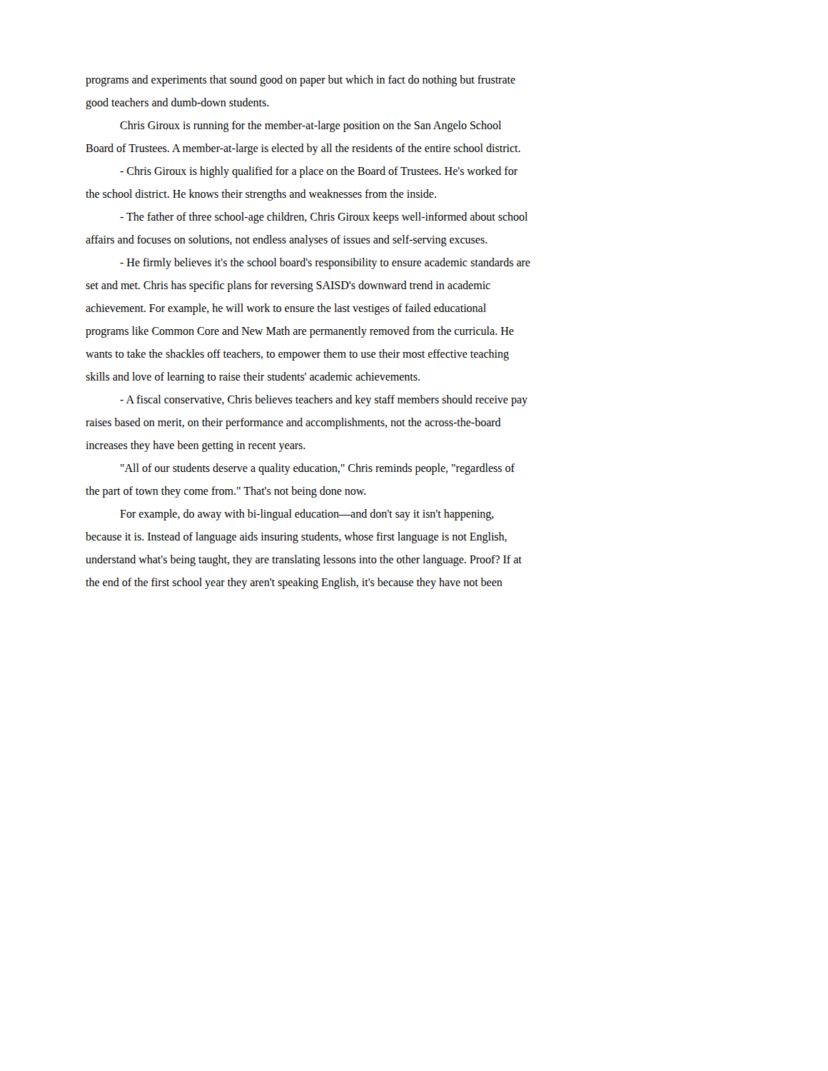programs and experiments that sound good on paper but which in fact do nothing but frustrate good teachers and dumb-down students.
Chris Giroux is running for the member-at-large position on the San Angelo School Board of Trustees. A member-at-large is elected by all the residents of the entire school district.
- Chris Giroux is highly qualified for a place on the Board of Trustees. He's worked for the school district. He knows their strengths and weaknesses from the inside.
- The father of three school-age children, Chris Giroux keeps well-informed about school affairs and focuses on solutions, not endless analyses of issues and self-serving excuses.
- He firmly believes it's the school board's responsibility to ensure academic standards are set and met. Chris has specific plans for reversing SAISD's downward trend in academic achievement. For example, he will work to ensure the last vestiges of failed educational programs like Common Core and New Math are permanently removed from the curricula. He wants to take the shackles off teachers, to empower them to use their most effective teaching skills and love of learning to raise their students' academic achievements.
- A fiscal conservative, Chris believes teachers and key staff members should receive pay raises based on merit, on their performance and accomplishments, not the across-the-board increases they have been getting in recent years.
"All of our students deserve a quality education," Chris reminds people, "regardless of the part of town they come from." That's not being done now.
For example, do away with bi-lingual education—and don't say it isn't happening, because it is. Instead of language aids insuring students, whose first language is not English, understand what's being taught, they are translating lessons into the other language. Proof? If at the end of the first school year they aren't speaking English, it's because they have not been